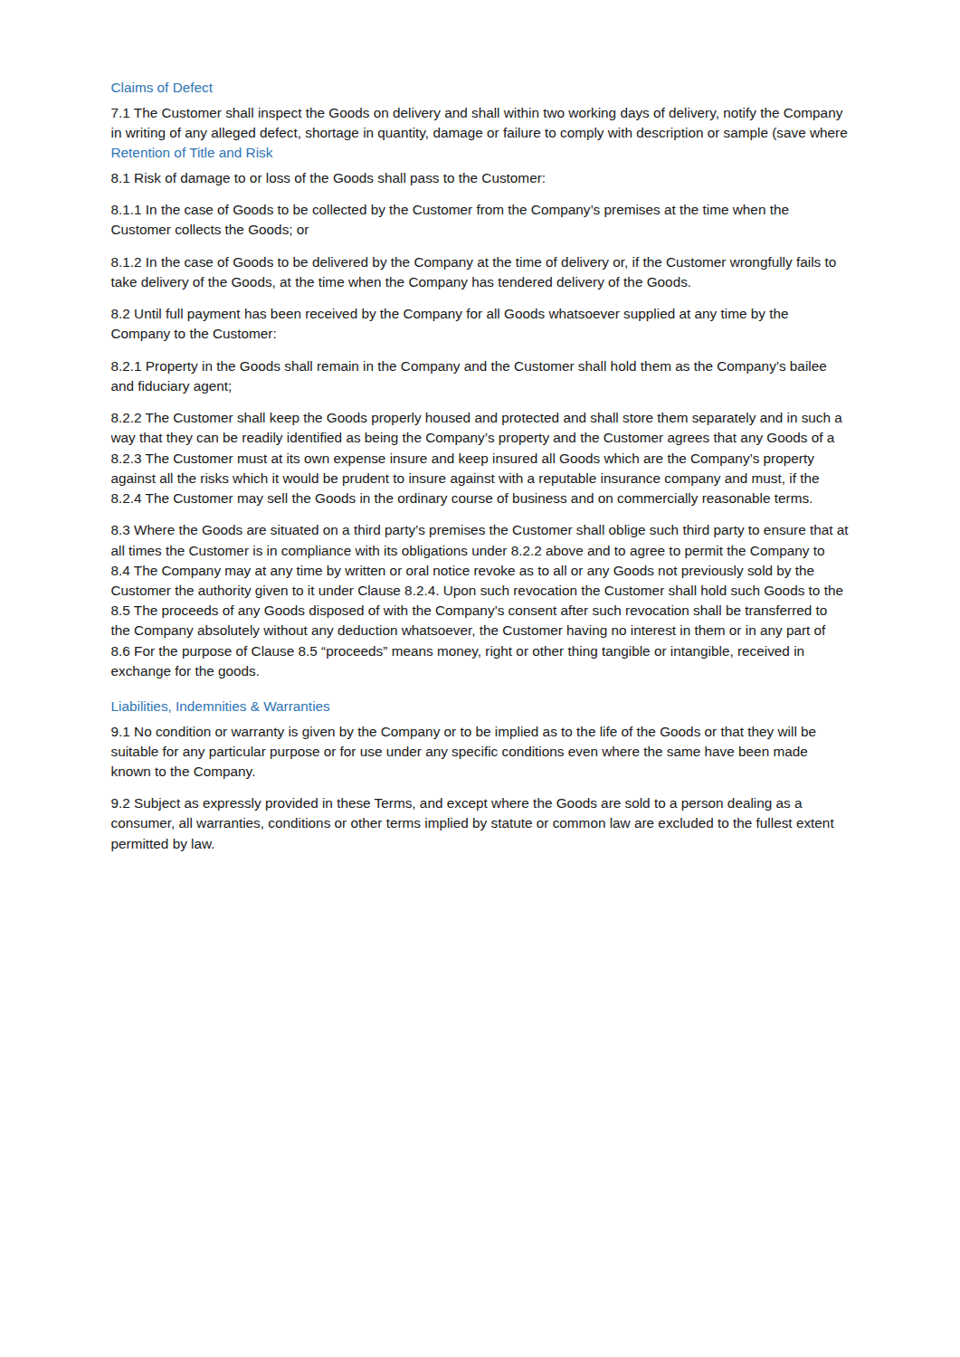Claims of Defect
7.1 The Customer shall inspect the Goods on delivery and shall within two working days of delivery, notify the Company in writing of any alleged defect, shortage in quantity, damage or failure to comply with description or sample (save where such defect is not reasonably apparent from an initial inspection or testing). If the Customer fails to comply with these provisions the Goods shall be presumed to be in accordance with the Agreement and free from any defect or damage which will be apparent on a reasonable inspection of the Goods and the Customer shall be deemed to have accepted them. The Customer shall notify in writing the Company of any non-delivery of the whole consignment within 14 days of the date of dispatch as stated on the invoice or as soon as reasonably possible thereafter.
Retention of Title and Risk
8.1 Risk of damage to or loss of the Goods shall pass to the Customer:
8.1.1 In the case of Goods to be collected by the Customer from the Company’s premises at the time when the Customer collects the Goods; or
8.1.2 In the case of Goods to be delivered by the Company at the time of delivery or, if the Customer wrongfully fails to take delivery of the Goods, at the time when the Company has tendered delivery of the Goods.
8.2 Until full payment has been received by the Company for all Goods whatsoever supplied at any time by the Company to the Customer:
8.2.1 Property in the Goods shall remain in the Company and the Customer shall hold them as the Company’s bailee and fiduciary agent;
8.2.2 The Customer shall keep the Goods properly housed and protected and shall store them separately and in such a way that they can be readily identified as being the Company’s property and the Customer agrees that any Goods of a particular make and type distributed by the Company shall be presumed to have been supplied by the Company unless the Customer can prove to the contrary;
8.2.3 The Customer must at its own expense insure and keep insured all Goods which are the Company’s property against all the risks which it would be prudent to insure against with a reputable insurance company and must, if the Company so requests cause the Company’s interest to be noted on the policy or policies of insurance which shall be made available to the Company for inspection;
8.2.4 The Customer may sell the Goods in the ordinary course of business and on commercially reasonable terms.
8.3 Where the Goods are situated on a third party’s premises the Customer shall oblige such third party to ensure that at all times the Customer is in compliance with its obligations under 8.2.2 above and to agree to permit the Company to enter upon the third party’s premises and remove the Goods should the Company have revoked the Customer’s authority to sell them.
8.4 The Company may at any time by written or oral notice revoke as to all or any Goods not previously sold by the Customer the authority given to it under Clause 8.2.4. Upon such revocation the Customer shall hold such Goods to the Company’s order; shall not dispose of them in any way without the Company’s consent and shall permit the Company to enter upon any premises where the Goods are located and to recover the same.
8.5 The proceeds of any Goods disposed of with the Company’s consent after such revocation shall be transferred to the Company absolutely without any deduction whatsoever, the Customer having no interest in them or in any part of them, and until such transfer shall be held on trust for the Company as its absolute property. Such proceeds shall be kept separate from the Customer’s own monies and from all other accounts (the Customer being required to open a separate account for receiving such proceeds of sale and to notify the Bank where the account is held of the Company’s interest in the proceeds of sale). When the Company has actually received payment for the Goods so disposed of the Company shall credit the Customer’s account with an amount equal to such a payment, appropriating it in such manner as the Company shall choose.
8.6 For the purpose of Clause 8.5 “proceeds” means money, right or other thing tangible or intangible, received in exchange for the goods.
Liabilities, Indemnities & Warranties
9.1 No condition or warranty is given by the Company or to be implied as to the life of the Goods or that they will be suitable for any particular purpose or for use under any specific conditions even where the same have been made known to the Company.
9.2 Subject as expressly provided in these Terms, and except where the Goods are sold to a person dealing as a consumer, all warranties, conditions or other terms implied by statute or common law are excluded to the fullest extent permitted by law.